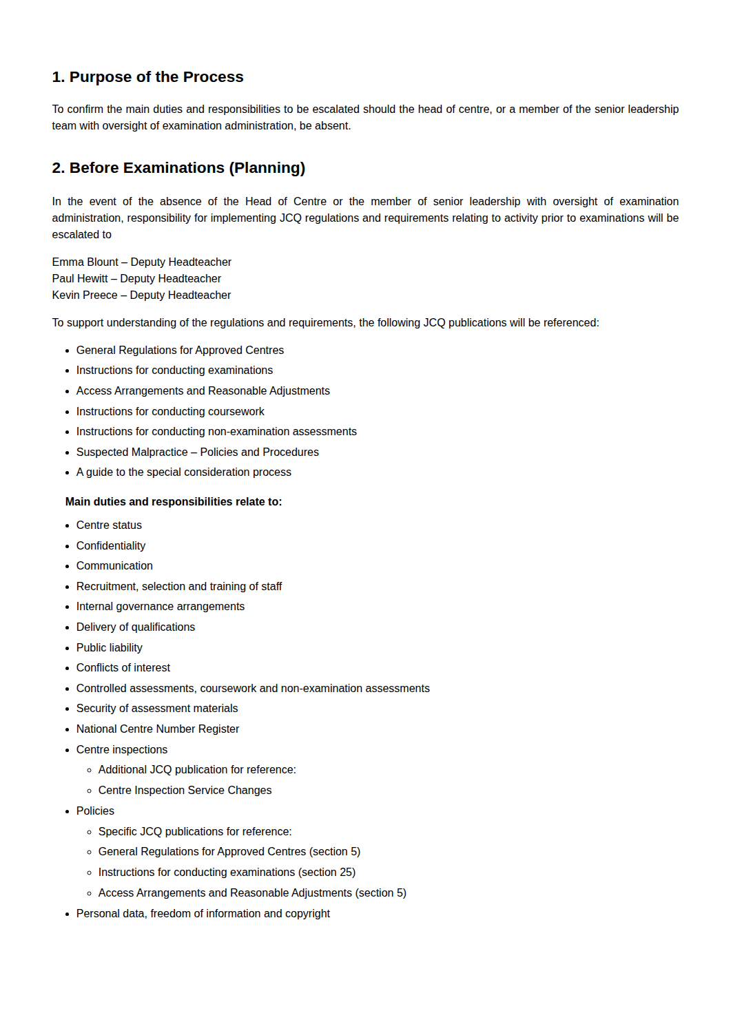1. Purpose of the Process
To confirm the main duties and responsibilities to be escalated should the head of centre, or a member of the senior leadership team with oversight of examination administration, be absent.
2. Before Examinations (Planning)
In the event of the absence of the Head of Centre or the member of senior leadership with oversight of examination administration, responsibility for implementing JCQ regulations and requirements relating to activity prior to examinations will be escalated to
Emma Blount – Deputy Headteacher Paul Hewitt – Deputy Headteacher Kevin Preece – Deputy Headteacher
To support understanding of the regulations and requirements, the following JCQ publications will be referenced:
General Regulations for Approved Centres
Instructions for conducting examinations
Access Arrangements and Reasonable Adjustments
Instructions for conducting coursework
Instructions for conducting non-examination assessments
Suspected Malpractice – Policies and Procedures
A guide to the special consideration process
Main duties and responsibilities relate to:
Centre status
Confidentiality
Communication
Recruitment, selection and training of staff
Internal governance arrangements
Delivery of qualifications
Public liability
Conflicts of interest
Controlled assessments, coursework and non-examination assessments
Security of assessment materials
National Centre Number Register
Centre inspections
Additional JCQ publication for reference:
Centre Inspection Service Changes
Policies
Specific JCQ publications for reference:
General Regulations for Approved Centres (section 5)
Instructions for conducting examinations (section 25)
Access Arrangements and Reasonable Adjustments (section 5)
Personal data, freedom of information and copyright